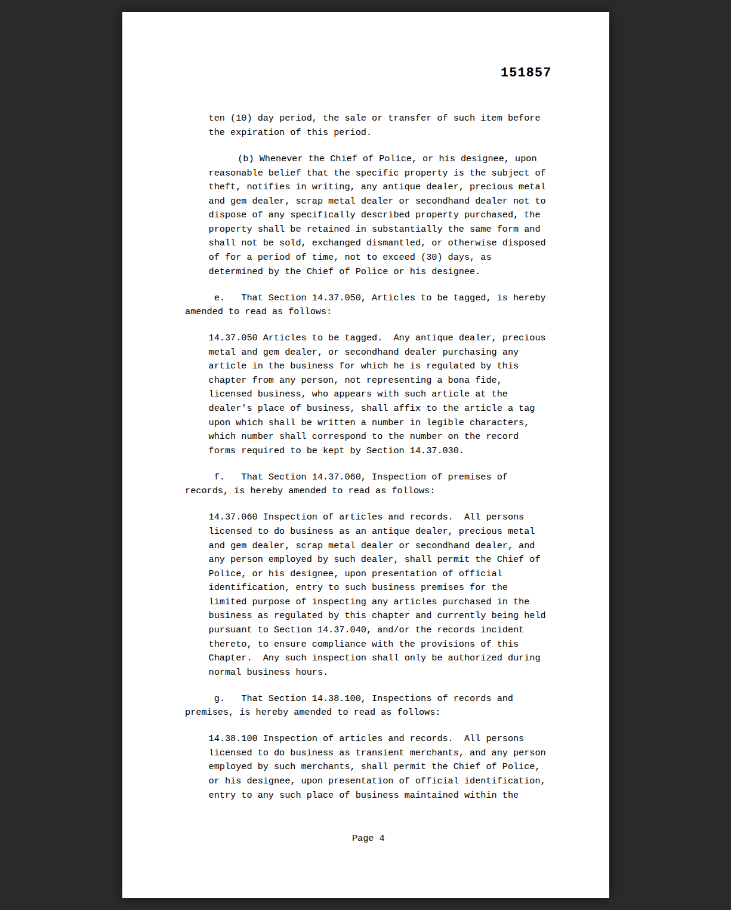151857
ten (10) day period, the sale or transfer of such item before the expiration of this period.
(b) Whenever the Chief of Police, or his designee, upon reasonable belief that the specific property is the subject of theft, notifies in writing, any antique dealer, precious metal and gem dealer, scrap metal dealer or secondhand dealer not to dispose of any specifically described property purchased, the property shall be retained in substantially the same form and shall not be sold, exchanged dismantled, or otherwise disposed of for a period of time, not to exceed (30) days, as determined by the Chief of Police or his designee.
e. That Section 14.37.050, Articles to be tagged, is hereby amended to read as follows:
14.37.050 Articles to be tagged. Any antique dealer, precious metal and gem dealer, or secondhand dealer purchasing any article in the business for which he is regulated by this chapter from any person, not representing a bona fide, licensed business, who appears with such article at the dealer's place of business, shall affix to the article a tag upon which shall be written a number in legible characters, which number shall correspond to the number on the record forms required to be kept by Section 14.37.030.
f. That Section 14.37.060, Inspection of premises of records, is hereby amended to read as follows:
14.37.060 Inspection of articles and records. All persons licensed to do business as an antique dealer, precious metal and gem dealer, scrap metal dealer or secondhand dealer, and any person employed by such dealer, shall permit the Chief of Police, or his designee, upon presentation of official identification, entry to such business premises for the limited purpose of inspecting any articles purchased in the business as regulated by this chapter and currently being held pursuant to Section 14.37.040, and/or the records incident thereto, to ensure compliance with the provisions of this Chapter. Any such inspection shall only be authorized during normal business hours.
g. That Section 14.38.100, Inspections of records and premises, is hereby amended to read as follows:
14.38.100 Inspection of articles and records. All persons licensed to do business as transient merchants, and any person employed by such merchants, shall permit the Chief of Police, or his designee, upon presentation of official identification, entry to any such place of business maintained within the
Page 4